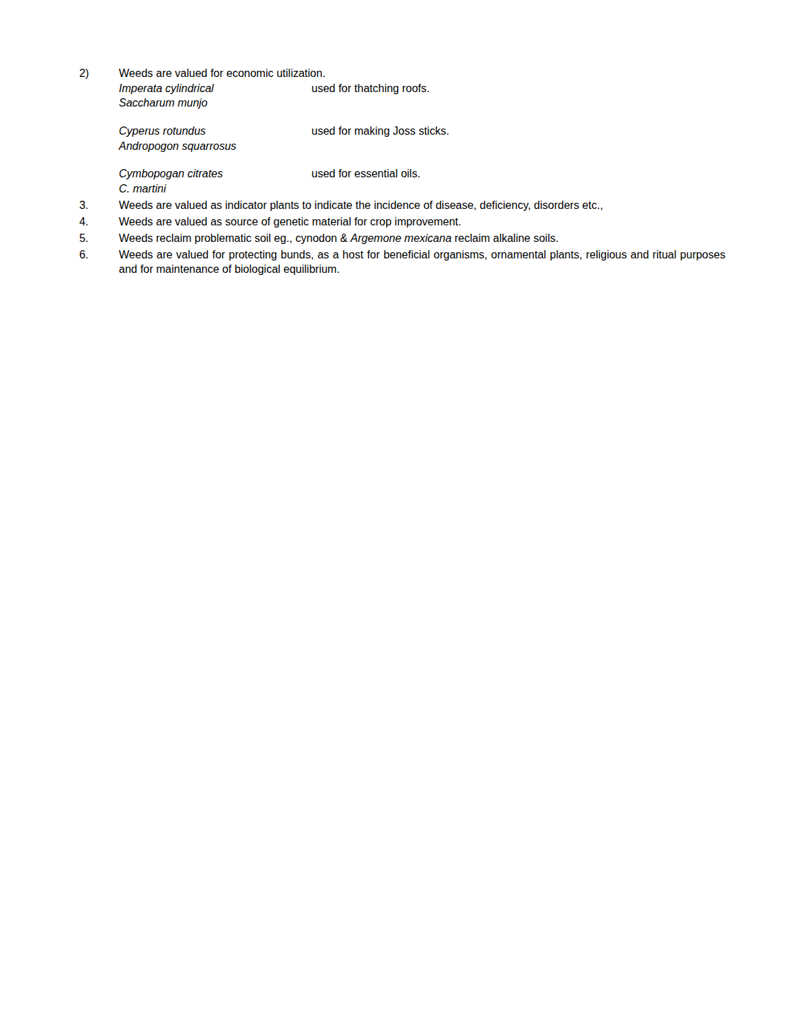2) Weeds are valued for economic utilization.
| Imperata cylindrical | used for thatching roofs. |
| Saccharum munjo | |
| Cyperus rotundus | used for making Joss sticks. |
| Andropogon squarrosus | |
| Cymbopogan citrates | used for essential oils. |
| C. martini | |
3. Weeds are valued as indicator plants to indicate the incidence of disease, deficiency, disorders etc.,
4. Weeds are valued as source of genetic material for crop improvement.
5. Weeds reclaim problematic soil eg., cynodon & Argemone mexicana reclaim alkaline soils.
6. Weeds are valued for protecting bunds, as a host for beneficial organisms, ornamental plants, religious and ritual purposes and for maintenance of biological equilibrium.